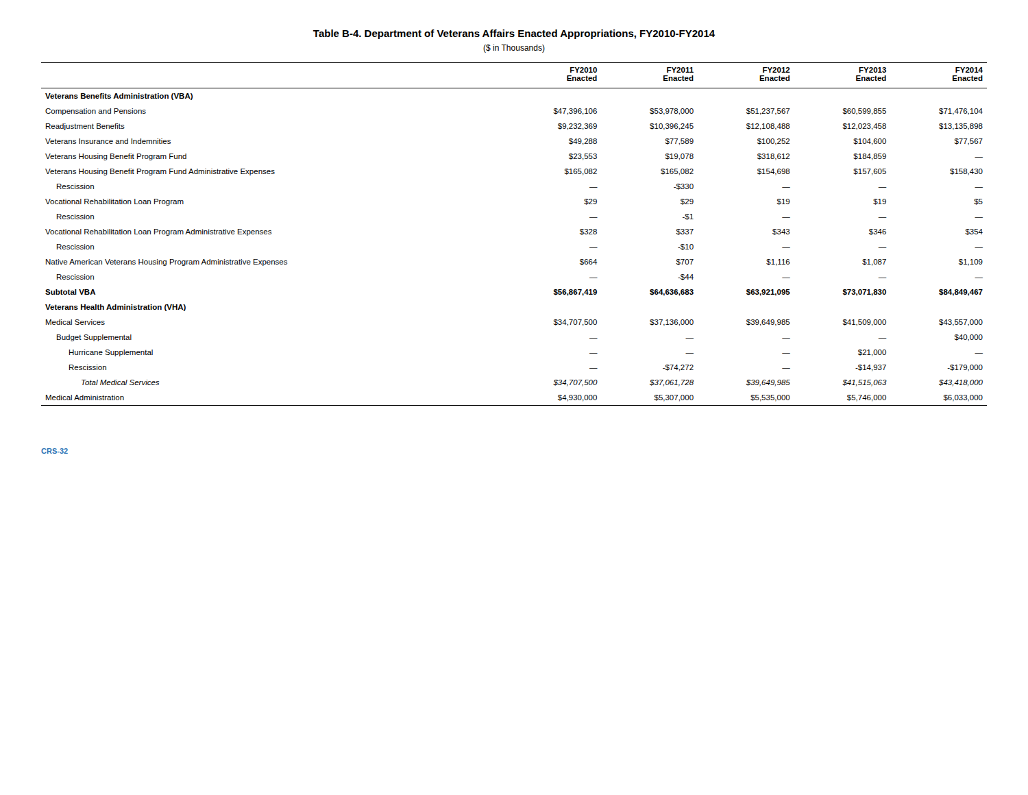Table B-4. Department of Veterans Affairs Enacted Appropriations, FY2010-FY2014
($ in Thousands)
| | FY2010 Enacted | FY2011 Enacted | FY2012 Enacted | FY2013 Enacted | FY2014 Enacted |
| --- | --- | --- | --- | --- | --- |
| Veterans Benefits Administration (VBA) | | | | | |
| Compensation and Pensions | $47,396,106 | $53,978,000 | $51,237,567 | $60,599,855 | $71,476,104 |
| Readjustment Benefits | $9,232,369 | $10,396,245 | $12,108,488 | $12,023,458 | $13,135,898 |
| Veterans Insurance and Indemnities | $49,288 | $77,589 | $100,252 | $104,600 | $77,567 |
| Veterans Housing Benefit Program Fund | $23,553 | $19,078 | $318,612 | $184,859 | — |
| Veterans Housing Benefit Program Fund Administrative Expenses | $165,082 | $165,082 | $154,698 | $157,605 | $158,430 |
| Rescission | — | -$330 | — | — | — |
| Vocational Rehabilitation Loan Program | $29 | $29 | $19 | $19 | $5 |
| Rescission | — | -$1 | — | — | — |
| Vocational Rehabilitation Loan Program Administrative Expenses | $328 | $337 | $343 | $346 | $354 |
| Rescission | — | -$10 | — | — | — |
| Native American Veterans Housing Program Administrative Expenses | $664 | $707 | $1,116 | $1,087 | $1,109 |
| Rescission | — | -$44 | — | — | — |
| Subtotal VBA | $56,867,419 | $64,636,683 | $63,921,095 | $73,071,830 | $84,849,467 |
| Veterans Health Administration (VHA) | | | | | |
| Medical Services | $34,707,500 | $37,136,000 | $39,649,985 | $41,509,000 | $43,557,000 |
| Budget Supplemental | — | — | — | — | $40,000 |
| Hurricane Supplemental | — | — | — | $21,000 | — |
| Rescission | — | -$74,272 | — | -$14,937 | -$179,000 |
| Total Medical Services | $34,707,500 | $37,061,728 | $39,649,985 | $41,515,063 | $43,418,000 |
| Medical Administration | $4,930,000 | $5,307,000 | $5,535,000 | $5,746,000 | $6,033,000 |
CRS-32